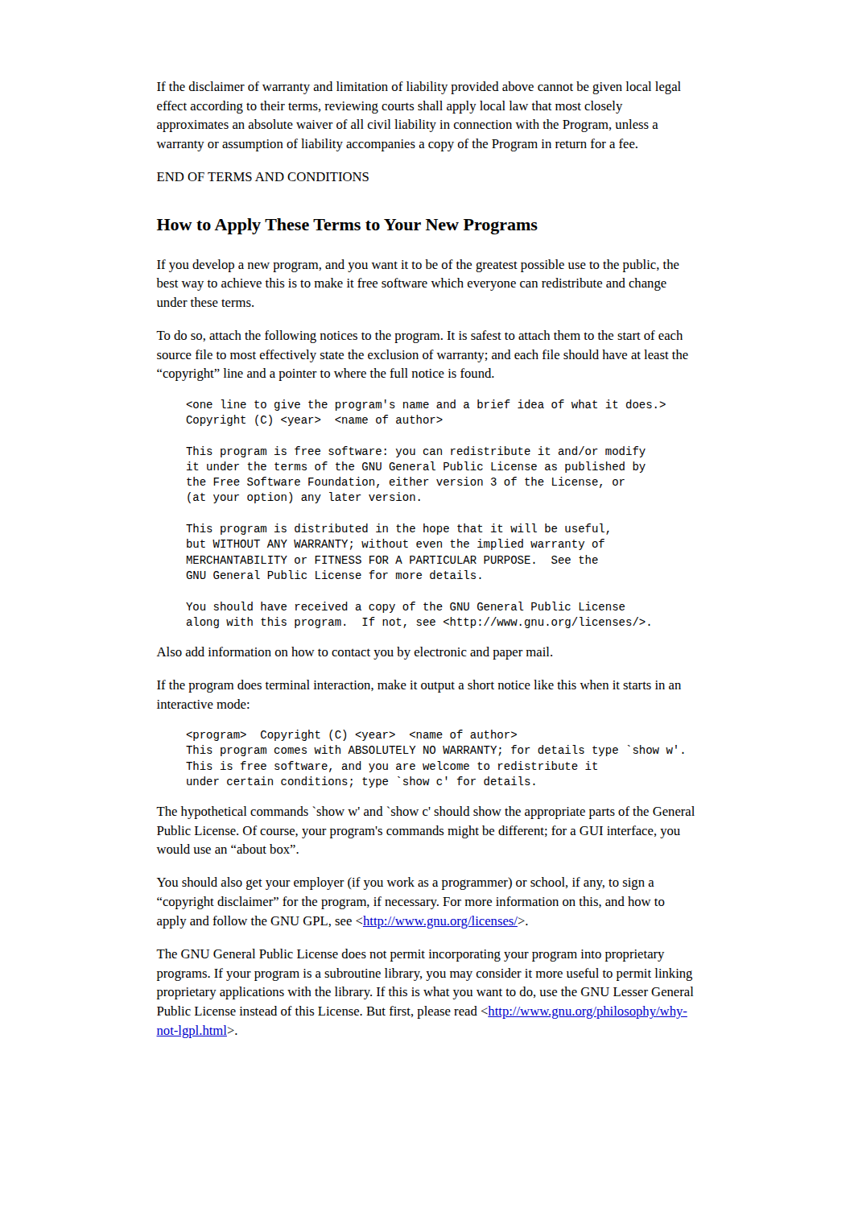If the disclaimer of warranty and limitation of liability provided above cannot be given local legal effect according to their terms, reviewing courts shall apply local law that most closely approximates an absolute waiver of all civil liability in connection with the Program, unless a warranty or assumption of liability accompanies a copy of the Program in return for a fee.
END OF TERMS AND CONDITIONS
How to Apply These Terms to Your New Programs
If you develop a new program, and you want it to be of the greatest possible use to the public, the best way to achieve this is to make it free software which everyone can redistribute and change under these terms.
To do so, attach the following notices to the program. It is safest to attach them to the start of each source file to most effectively state the exclusion of warranty; and each file should have at least the “copyright” line and a pointer to where the full notice is found.
<one line to give the program's name and a brief idea of what it does.>
Copyright (C) <year>  <name of author>

This program is free software: you can redistribute it and/or modify
it under the terms of the GNU General Public License as published by
the Free Software Foundation, either version 3 of the License, or
(at your option) any later version.

This program is distributed in the hope that it will be useful,
but WITHOUT ANY WARRANTY; without even the implied warranty of
MERCHANTABILITY or FITNESS FOR A PARTICULAR PURPOSE.  See the
GNU General Public License for more details.

You should have received a copy of the GNU General Public License
along with this program.  If not, see <http://www.gnu.org/licenses/>.
Also add information on how to contact you by electronic and paper mail.
If the program does terminal interaction, make it output a short notice like this when it starts in an interactive mode:
<program>  Copyright (C) <year>  <name of author>
This program comes with ABSOLUTELY NO WARRANTY; for details type `show w'.
This is free software, and you are welcome to redistribute it
under certain conditions; type `show c' for details.
The hypothetical commands `show w' and `show c' should show the appropriate parts of the General Public License. Of course, your program's commands might be different; for a GUI interface, you would use an “about box”.
You should also get your employer (if you work as a programmer) or school, if any, to sign a “copyright disclaimer” for the program, if necessary. For more information on this, and how to apply and follow the GNU GPL, see <http://www.gnu.org/licenses/>.
The GNU General Public License does not permit incorporating your program into proprietary programs. If your program is a subroutine library, you may consider it more useful to permit linking proprietary applications with the library. If this is what you want to do, use the GNU Lesser General Public License instead of this License. But first, please read <http://www.gnu.org/philosophy/why-not-lgpl.html>.